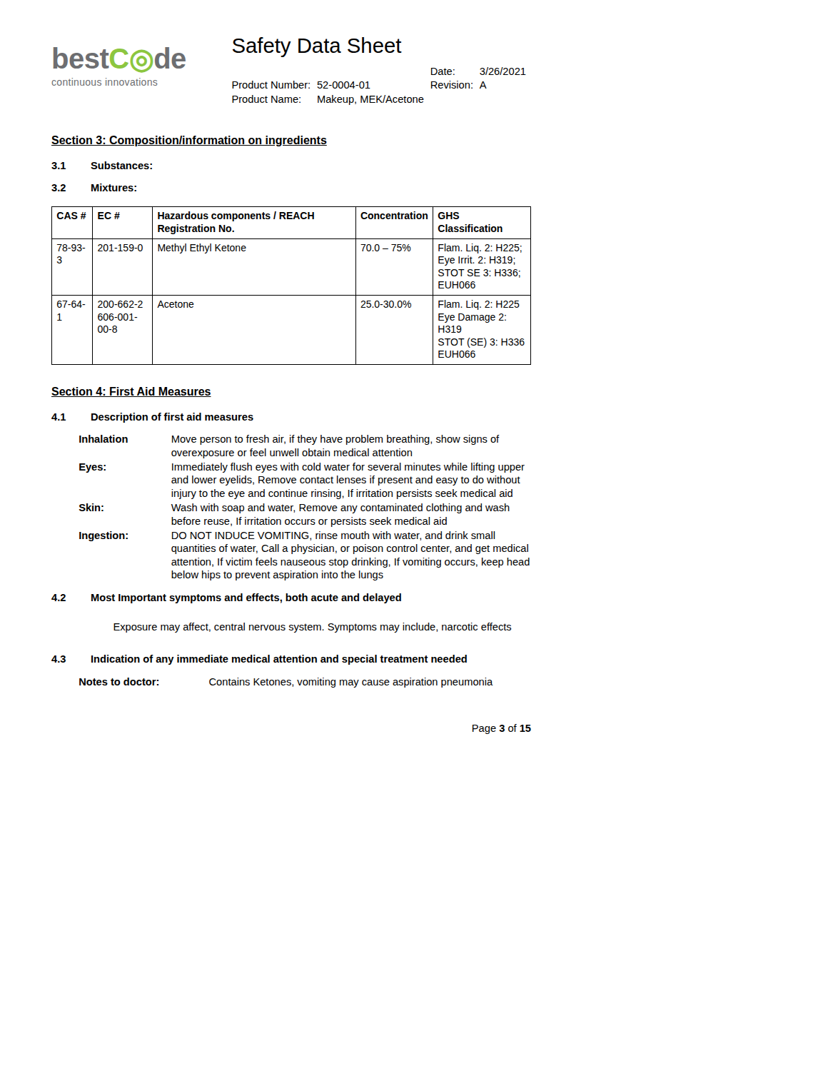bestC◎de
continuous innovations
Safety Data Sheet
| | | Date: | 3/26/2021 |
| Product Number: | 52-0004-01 | Revision: | A |
| Product Name: | Makeup, MEK/Acetone | | |
Section 3: Composition/information on ingredients
3.1 Substances:
3.2 Mixtures:
| CAS # | EC # | Hazardous components / REACH Registration No. | Concentration | GHS Classification |
| --- | --- | --- | --- | --- |
| 78-93-3 | 201-159-0 | Methyl Ethyl Ketone | 70.0 – 75% | Flam. Liq. 2: H225; Eye Irrit. 2: H319; STOT SE 3: H336; EUH066 |
| 67-64-1 | 200-662-2 606-001-00-8 | Acetone | 25.0-30.0% | Flam. Liq. 2: H225 Eye Damage 2: H319 STOT (SE) 3: H336 EUH066 |
Section 4: First Aid Measures
4.1 Description of first aid measures
Inhalation
Move person to fresh air, if they have problem breathing, show signs of overexposure or feel unwell obtain medical attention
Eyes:
Immediately flush eyes with cold water for several minutes while lifting upper and lower eyelids, Remove contact lenses if present and easy to do without injury to the eye and continue rinsing, If irritation persists seek medical aid
Skin:
Wash with soap and water, Remove any contaminated clothing and wash before reuse, If irritation occurs or persists seek medical aid
Ingestion:
DO NOT INDUCE VOMITING, rinse mouth with water, and drink small quantities of water, Call a physician, or poison control center, and get medical attention, If victim feels nauseous stop drinking, If vomiting occurs, keep head below hips to prevent aspiration into the lungs
4.2 Most Important symptoms and effects, both acute and delayed
Exposure may affect, central nervous system. Symptoms may include, narcotic effects
4.3 Indication of any immediate medical attention and special treatment needed
Notes to doctor: Contains Ketones, vomiting may cause aspiration pneumonia
Page 3 of 15